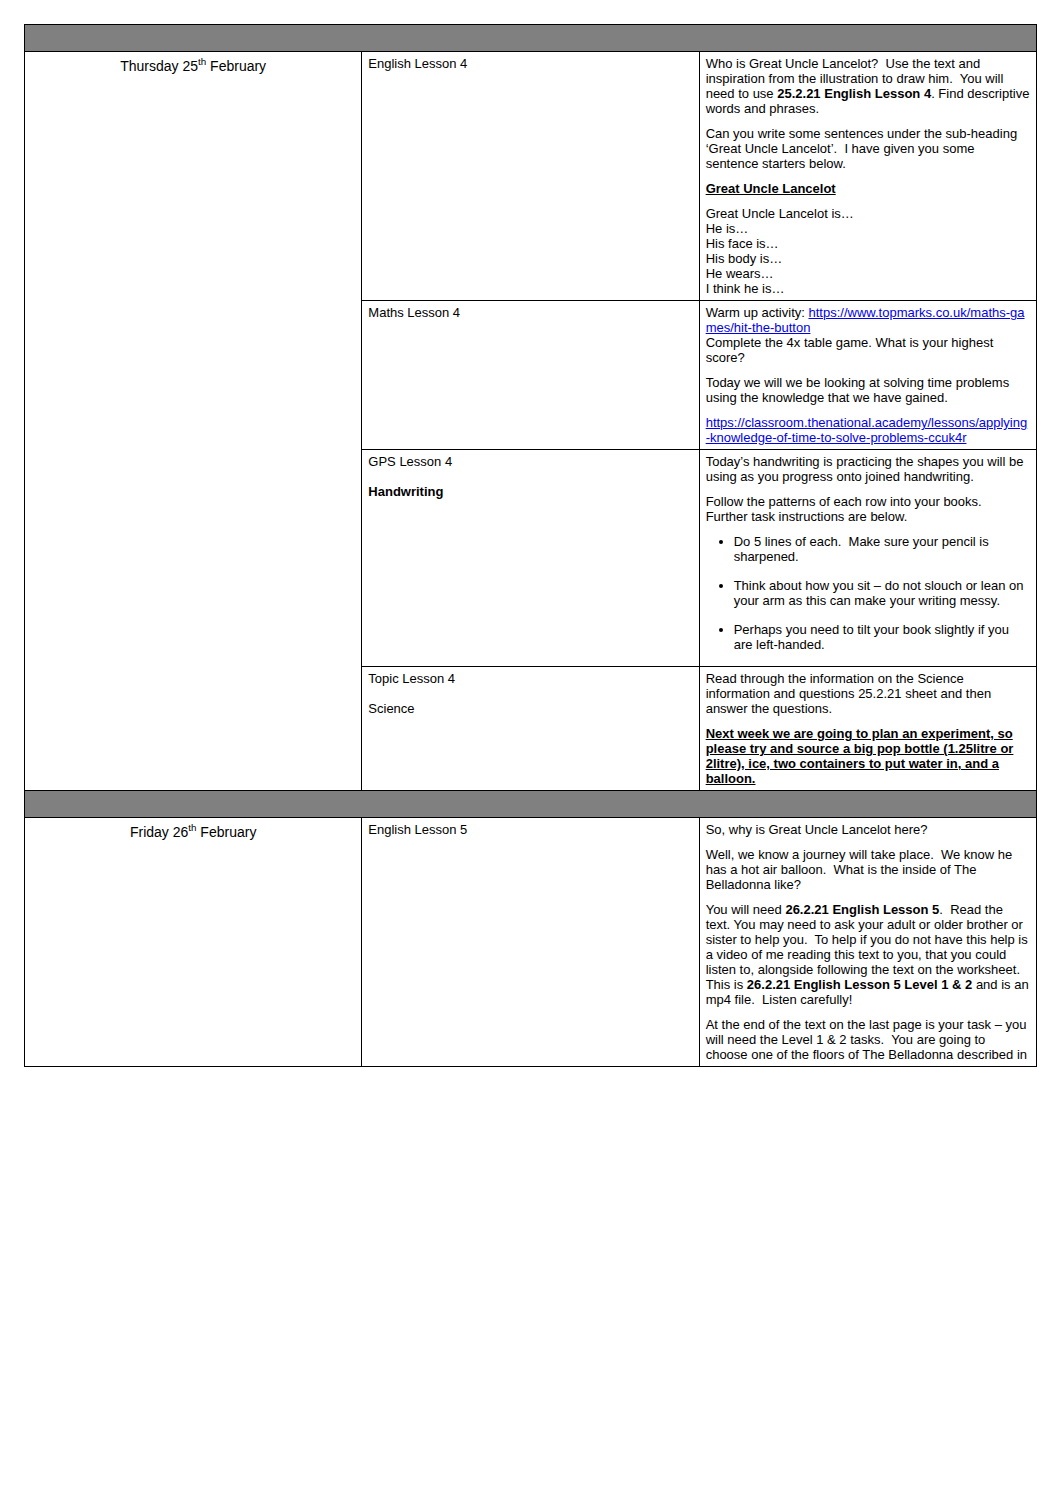| Thursday 25 th February | English Lesson 4 | Who is Great Uncle Lancelot? Use the text and inspiration from the illustration to draw him. You will need to use 25.2.21 English Lesson 4 . Find descriptive words and phrases. Can you write some sentences under the sub-heading ‘Great Uncle Lancelot’. I have given you some sentence starters below. Great Uncle Lancelot Great Uncle Lancelot is… He is… His face is… His body is… He wears… I think he is… |
| Maths Lesson 4 | Warm up activity: https://www.topmarks.co.uk/maths-games/hit-the-button Complete the 4x table game. What is your highest score? Today we will we be looking at solving time problems using the knowledge that we have gained. https://classroom.thenational.academy/lessons/applying-knowledge-of-time-to-solve-problems-ccuk4r |
| GPS Lesson 4 Handwriting | Today’s handwriting is practicing the shapes you will be using as you progress onto joined handwriting. Follow the patterns of each row into your books. Further task instructions are below. Do 5 lines of each. Make sure your pencil is sharpened. Think about how you sit – do not slouch or lean on your arm as this can make your writing messy. Perhaps you need to tilt your book slightly if you are left-handed. |
| Topic Lesson 4 Science | Read through the information on the Science information and questions 25.2.21 sheet and then answer the questions. Next week we are going to plan an experiment, so please try and source a big pop bottle (1.25litre or 2litre), ice, two containers to put water in, and a balloon. |
| Friday 26 th February | English Lesson 5 | So, why is Great Uncle Lancelot here? Well, we know a journey will take place. We know he has a hot air balloon. What is the inside of The Belladonna like? You will need 26.2.21 English Lesson 5 . Read the text. You may need to ask your adult or older brother or sister to help you. To help if you do not have this help is a video of me reading this text to you, that you could listen to, alongside following the text on the worksheet. This is 26.2.21 English Lesson 5 Level 1 & 2 and is an mp4 file. Listen carefully! At the end of the text on the last page is your task – you will need the Level 1 & 2 tasks. You are going to choose one of the floors of The Belladonna described in |